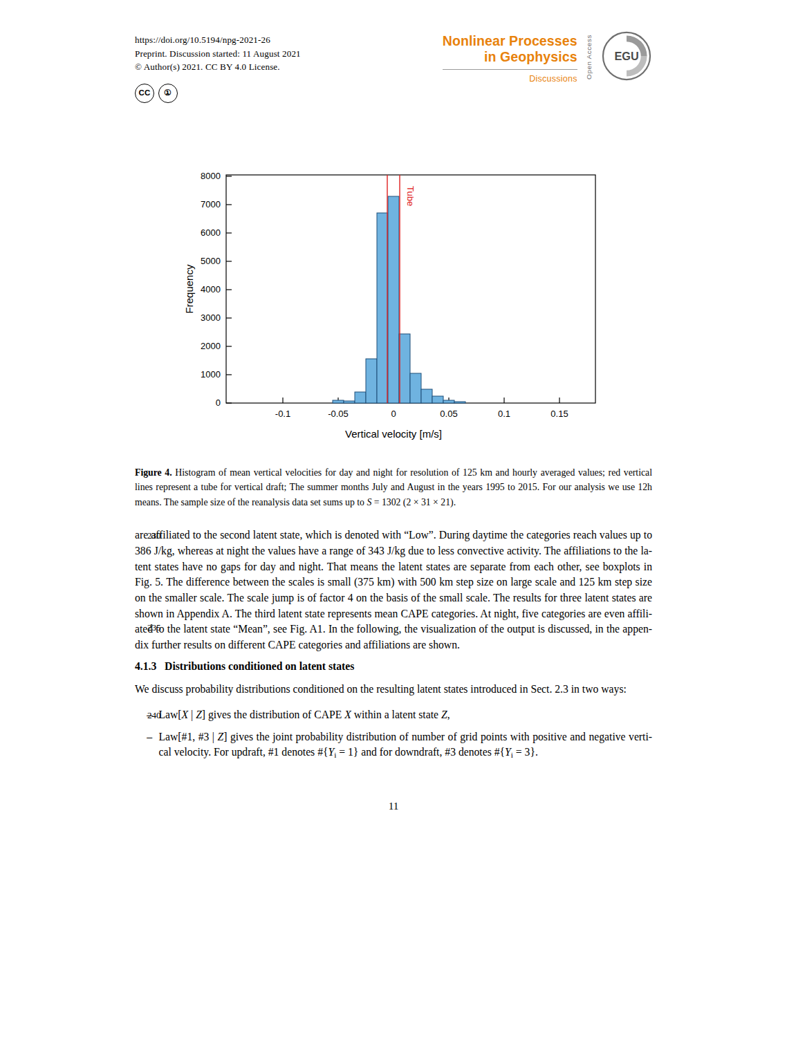https://doi.org/10.5194/npg-2021-26
Preprint. Discussion started: 11 August 2021
© Author(s) 2021. CC BY 4.0 License.
CC ①
Nonlinear Processes
in Geophysics
Discussions
Open Access
EGU
0 1000 2000 3000 4000 5000 6000 7000 8000 -0.1 -0.05 0 0.05 0.1 0.15 Tube Vertical velocity [m/s] Frequency
Figure 4. Histogram of mean vertical velocities for day and night for resolution of 125 km and hourly averaged values; red vertical lines represent a tube for vertical draft; The summer months July and August in the years 1995 to 2015. For our analysis we use 12h means. The sample size of the reanalysis data set sums up to S = 1302 (2 × 31 × 21).
230
are affiliated to the second latent state, which is denoted with “Low”. During daytime the categories reach values up to 386 J/kg, whereas at night the values have a range of 343 J/kg due to less convective activity. The affiliations to the latent states have no gaps for day and night. That means the latent states are separate from each other, see boxplots in Fig. 5. The difference between the scales is small (375 km) with 500 km step size on large scale and 125 km step size on the smaller scale. The scale jump is of factor 4 on the basis of the small scale. The results for three latent states are shown in Appendix A. The third latent state represents mean CAPE categories. At night, five categories are even affiliated to the latent state “Mean”, see Fig. A1. In the following, the visualization of the output is discussed, in the appendix further results on different CAPE categories and affiliations are shown.
235
4.1.3 Distributions conditioned on latent states
We discuss probability distributions conditioned on the resulting latent states introduced in Sect. 2.3 in two ways:
240
Law[X | Z] gives the distribution of CAPE X within a latent state Z,
Law[#1, #3 | Z] gives the joint probability distribution of number of grid points with positive and negative vertical velocity. For updraft, #1 denotes #{Yi = 1} and for downdraft, #3 denotes #{Yi = 3}.
11